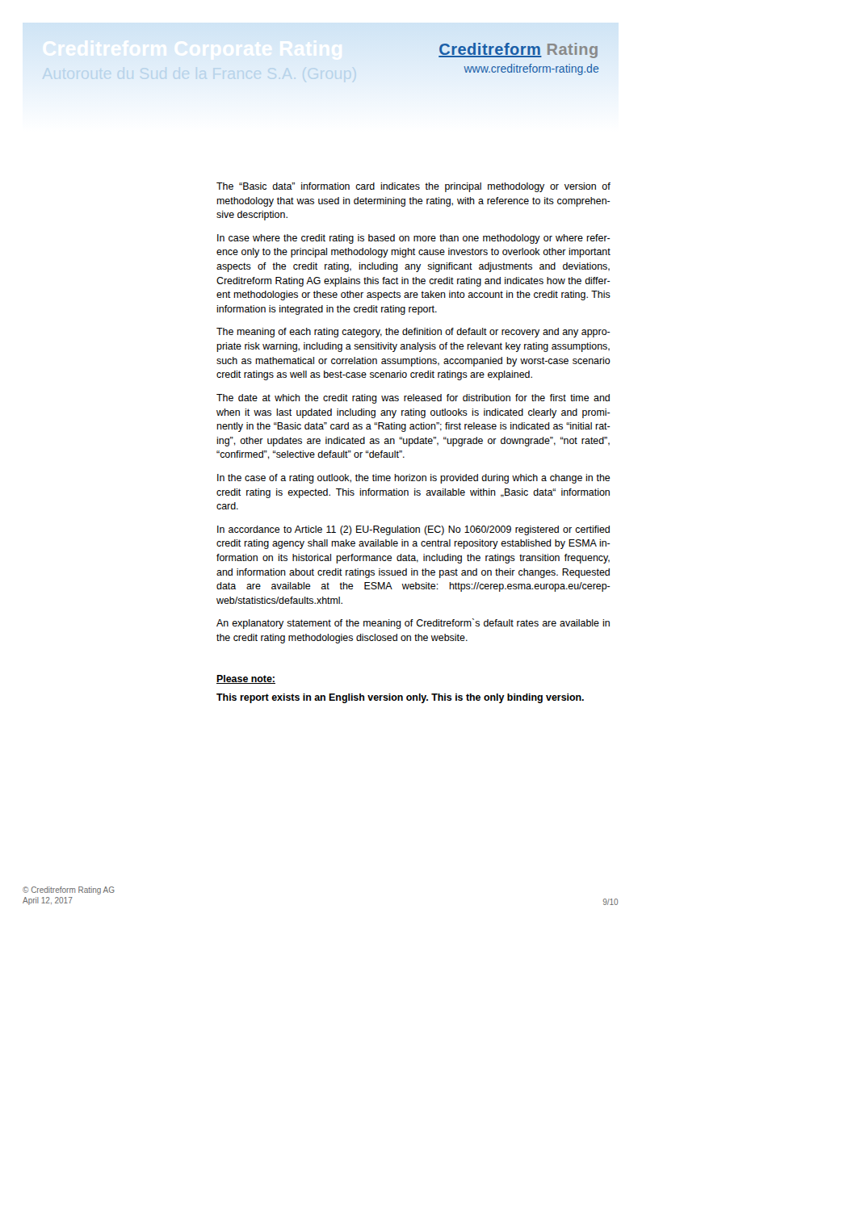Creditreform Corporate Rating
Autoroute du Sud de la France S.A. (Group)
Creditreform Rating
www.creditreform-rating.de
The “Basic data” information card indicates the principal methodology or version of methodology that was used in determining the rating, with a reference to its comprehensive description.
In case where the credit rating is based on more than one methodology or where reference only to the principal methodology might cause investors to overlook other important aspects of the credit rating, including any significant adjustments and deviations, Creditreform Rating AG explains this fact in the credit rating and indicates how the different methodologies or these other aspects are taken into account in the credit rating. This information is integrated in the credit rating report.
The meaning of each rating category, the definition of default or recovery and any appropriate risk warning, including a sensitivity analysis of the relevant key rating assumptions, such as mathematical or correlation assumptions, accompanied by worst-case scenario credit ratings as well as best-case scenario credit ratings are explained.
The date at which the credit rating was released for distribution for the first time and when it was last updated including any rating outlooks is indicated clearly and prominently in the “Basic data” card as a “Rating action”; first release is indicated as “initial rating”, other updates are indicated as an “update”, “upgrade or downgrade”, “not rated”, “confirmed”, “selective default” or “default”.
In the case of a rating outlook, the time horizon is provided during which a change in the credit rating is expected. This information is available within „Basic data“ information card.
In accordance to Article 11 (2) EU-Regulation (EC) No 1060/2009 registered or certified credit rating agency shall make available in a central repository established by ESMA information on its historical performance data, including the ratings transition frequency, and information about credit ratings issued in the past and on their changes. Requested data are available at the ESMA website: https://cerep.esma.europa.eu/cerep-web/statistics/defaults.xhtml.
An explanatory statement of the meaning of Creditreform`s default rates are available in the credit rating methodologies disclosed on the website.
Please note:
This report exists in an English version only. This is the only binding version.
© Creditreform Rating AG
April 12, 2017
9/10